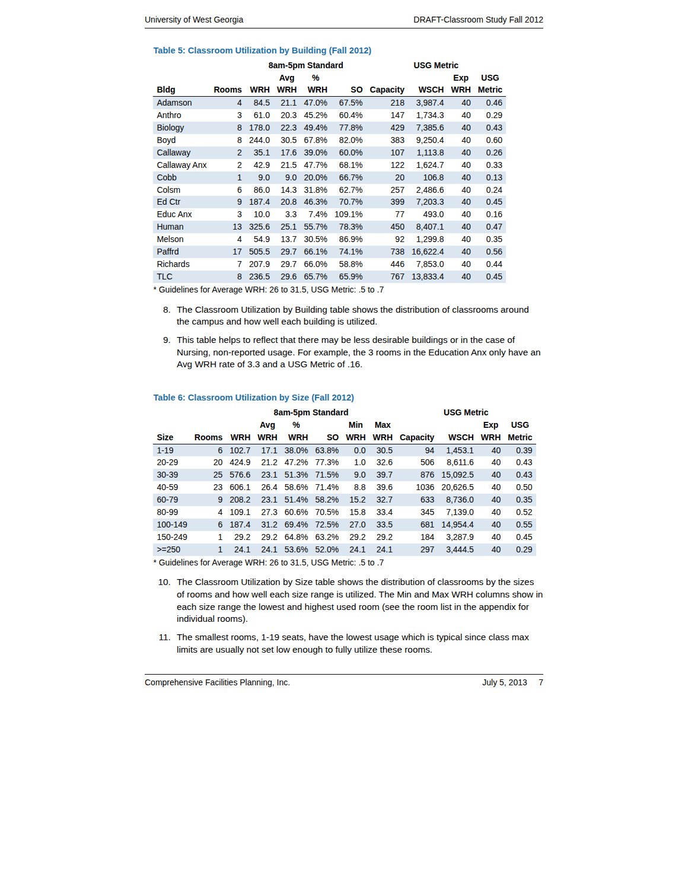University of West Georgia DRAFT-Classroom Study Fall 2012
Table 5: Classroom Utilization by Building (Fall 2012)
| | | 8am-5pm Standard | USG Metric |
| --- | --- | --- | --- |
| | | | Avg | % | | | | Exp | USG |
| Bldg | Rooms | WRH | WRH | WRH | SO | Capacity | WSCH | WRH | Metric |
| Adamson | 4 | 84.5 | 21.1 | 47.0% | 67.5% | 218 | 3,987.4 | 40 | 0.46 |
| Anthro | 3 | 61.0 | 20.3 | 45.2% | 60.4% | 147 | 1,734.3 | 40 | 0.29 |
| Biology | 8 | 178.0 | 22.3 | 49.4% | 77.8% | 429 | 7,385.6 | 40 | 0.43 |
| Boyd | 8 | 244.0 | 30.5 | 67.8% | 82.0% | 383 | 9,250.4 | 40 | 0.60 |
| Callaway | 2 | 35.1 | 17.6 | 39.0% | 60.0% | 107 | 1,113.8 | 40 | 0.26 |
| Callaway Anx | 2 | 42.9 | 21.5 | 47.7% | 68.1% | 122 | 1,624.7 | 40 | 0.33 |
| Cobb | 1 | 9.0 | 9.0 | 20.0% | 66.7% | 20 | 106.8 | 40 | 0.13 |
| Colsm | 6 | 86.0 | 14.3 | 31.8% | 62.7% | 257 | 2,486.6 | 40 | 0.24 |
| Ed Ctr | 9 | 187.4 | 20.8 | 46.3% | 70.7% | 399 | 7,203.3 | 40 | 0.45 |
| Educ Anx | 3 | 10.0 | 3.3 | 7.4% | 109.1% | 77 | 493.0 | 40 | 0.16 |
| Human | 13 | 325.6 | 25.1 | 55.7% | 78.3% | 450 | 8,407.1 | 40 | 0.47 |
| Melson | 4 | 54.9 | 13.7 | 30.5% | 86.9% | 92 | 1,299.8 | 40 | 0.35 |
| Paffrd | 17 | 505.5 | 29.7 | 66.1% | 74.1% | 738 | 16,622.4 | 40 | 0.56 |
| Richards | 7 | 207.9 | 29.7 | 66.0% | 58.8% | 446 | 7,853.0 | 40 | 0.44 |
| TLC | 8 | 236.5 | 29.6 | 65.7% | 65.9% | 767 | 13,833.4 | 40 | 0.45 |
* Guidelines for Average WRH: 26 to 31.5, USG Metric: .5 to .7
The Classroom Utilization by Building table shows the distribution of classrooms around the campus and how well each building is utilized.
This table helps to reflect that there may be less desirable buildings or in the case of Nursing, non-reported usage. For example, the 3 rooms in the Education Anx only have an Avg WRH rate of 3.3 and a USG Metric of .16.
Table 6: Classroom Utilization by Size (Fall 2012)
| | | 8am-5pm Standard | USG Metric |
| --- | --- | --- | --- |
| | | | Avg | % | | Min | Max | | | Exp | USG |
| Size | Rooms | WRH | WRH | WRH | SO | WRH | WRH | Capacity | WSCH | WRH | Metric |
| 1-19 | 6 | 102.7 | 17.1 | 38.0% | 63.8% | 0.0 | 30.5 | 94 | 1,453.1 | 40 | 0.39 |
| 20-29 | 20 | 424.9 | 21.2 | 47.2% | 77.3% | 1.0 | 32.6 | 506 | 8,611.6 | 40 | 0.43 |
| 30-39 | 25 | 576.6 | 23.1 | 51.3% | 71.5% | 9.0 | 39.7 | 876 | 15,092.5 | 40 | 0.43 |
| 40-59 | 23 | 606.1 | 26.4 | 58.6% | 71.4% | 8.8 | 39.6 | 1036 | 20,626.5 | 40 | 0.50 |
| 60-79 | 9 | 208.2 | 23.1 | 51.4% | 58.2% | 15.2 | 32.7 | 633 | 8,736.0 | 40 | 0.35 |
| 80-99 | 4 | 109.1 | 27.3 | 60.6% | 70.5% | 15.8 | 33.4 | 345 | 7,139.0 | 40 | 0.52 |
| 100-149 | 6 | 187.4 | 31.2 | 69.4% | 72.5% | 27.0 | 33.5 | 681 | 14,954.4 | 40 | 0.55 |
| 150-249 | 1 | 29.2 | 29.2 | 64.8% | 63.2% | 29.2 | 29.2 | 184 | 3,287.9 | 40 | 0.45 |
| >=250 | 1 | 24.1 | 24.1 | 53.6% | 52.0% | 24.1 | 24.1 | 297 | 3,444.5 | 40 | 0.29 |
* Guidelines for Average WRH: 26 to 31.5, USG Metric: .5 to .7
The Classroom Utilization by Size table shows the distribution of classrooms by the sizes of rooms and how well each size range is utilized. The Min and Max WRH columns show in each size range the lowest and highest used room (see the room list in the appendix for individual rooms).
The smallest rooms, 1-19 seats, have the lowest usage which is typical since class max limits are usually not set low enough to fully utilize these rooms.
Comprehensive Facilities Planning, Inc. July 5, 2013 7